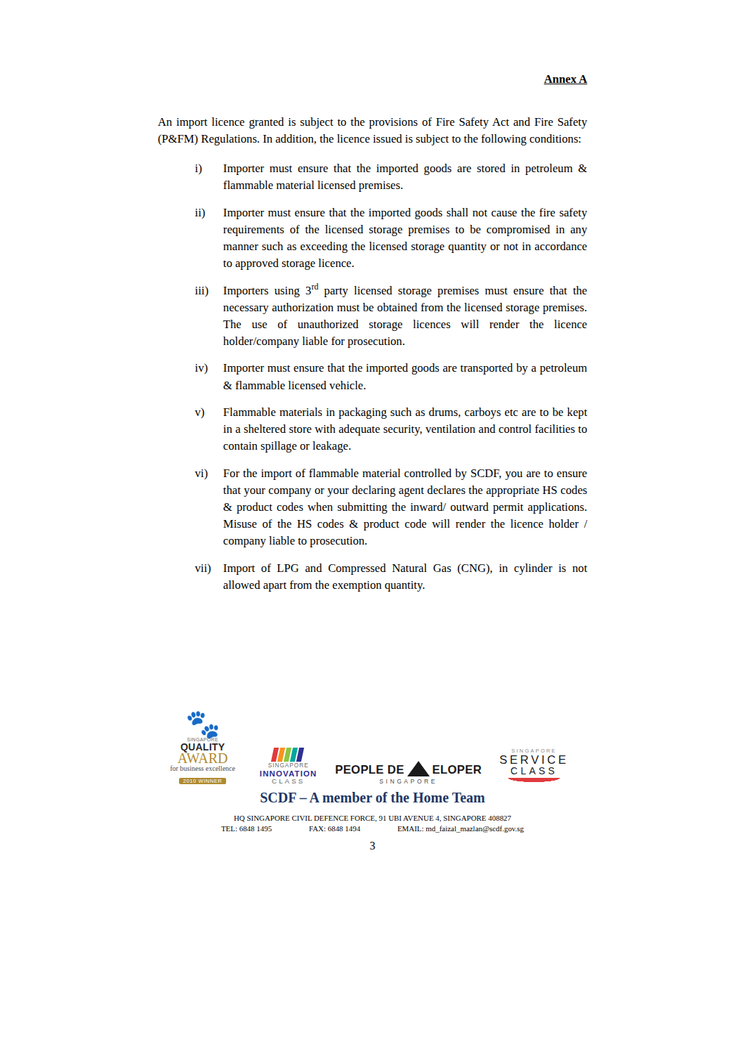Annex A
An import licence granted is subject to the provisions of Fire Safety Act and Fire Safety (P&FM) Regulations. In addition, the licence issued is subject to the following conditions:
i) Importer must ensure that the imported goods are stored in petroleum & flammable material licensed premises.
ii) Importer must ensure that the imported goods shall not cause the fire safety requirements of the licensed storage premises to be compromised in any manner such as exceeding the licensed storage quantity or not in accordance to approved storage licence.
iii) Importers using 3rd party licensed storage premises must ensure that the necessary authorization must be obtained from the licensed storage premises. The use of unauthorized storage licences will render the licence holder/company liable for prosecution.
iv) Importer must ensure that the imported goods are transported by a petroleum & flammable licensed vehicle.
v) Flammable materials in packaging such as drums, carboys etc are to be kept in a sheltered store with adequate security, ventilation and control facilities to contain spillage or leakage.
vi) For the import of flammable material controlled by SCDF, you are to ensure that your company or your declaring agent declares the appropriate HS codes & product codes when submitting the inward/ outward permit applications. Misuse of the HS codes & product code will render the licence holder / company liable to prosecution.
vii) Import of LPG and Compressed Natural Gas (CNG), in cylinder is not allowed apart from the exemption quantity.
🐾
SINGAPORE
QUALITY
AWARD
for business excellence
2010 WINNER
SINGAPORE
INNOVATION
CLASS
PEOPLE DE ELOPER
SINGAPORE
SINGAPORE
SERVICE
CLASS
SCDF – A member of the Home Team
HQ SINGAPORE CIVIL DEFENCE FORCE, 91 UBI AVENUE 4, SINGAPORE 408827
TEL: 6848 1495 FAX: 6848 1494 EMAIL: md_faizal_mazlan@scdf.gov.sg
3